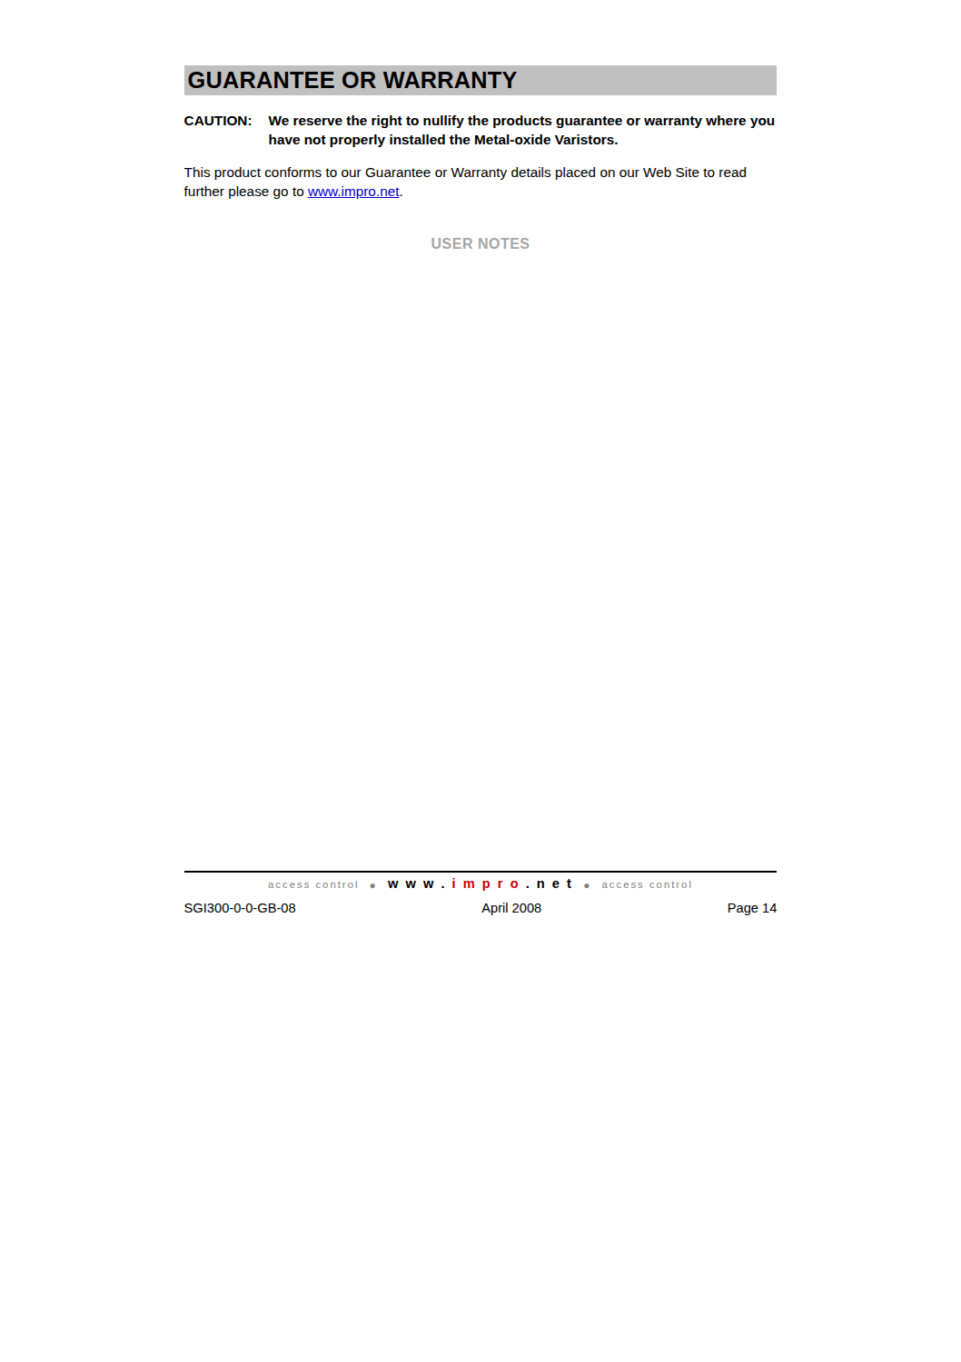GUARANTEE OR WARRANTY
CAUTION:
We reserve the right to nullify the products guarantee or warranty where you have not properly installed the Metal-oxide Varistors.
This product conforms to our Guarantee or Warranty details placed on our Web Site to read further please go to www.impro.net.
USER NOTES
access control ● w w w . i m p r o . n e t ● access control
SGI300-0-0-GB-08
April 2008
Page 14